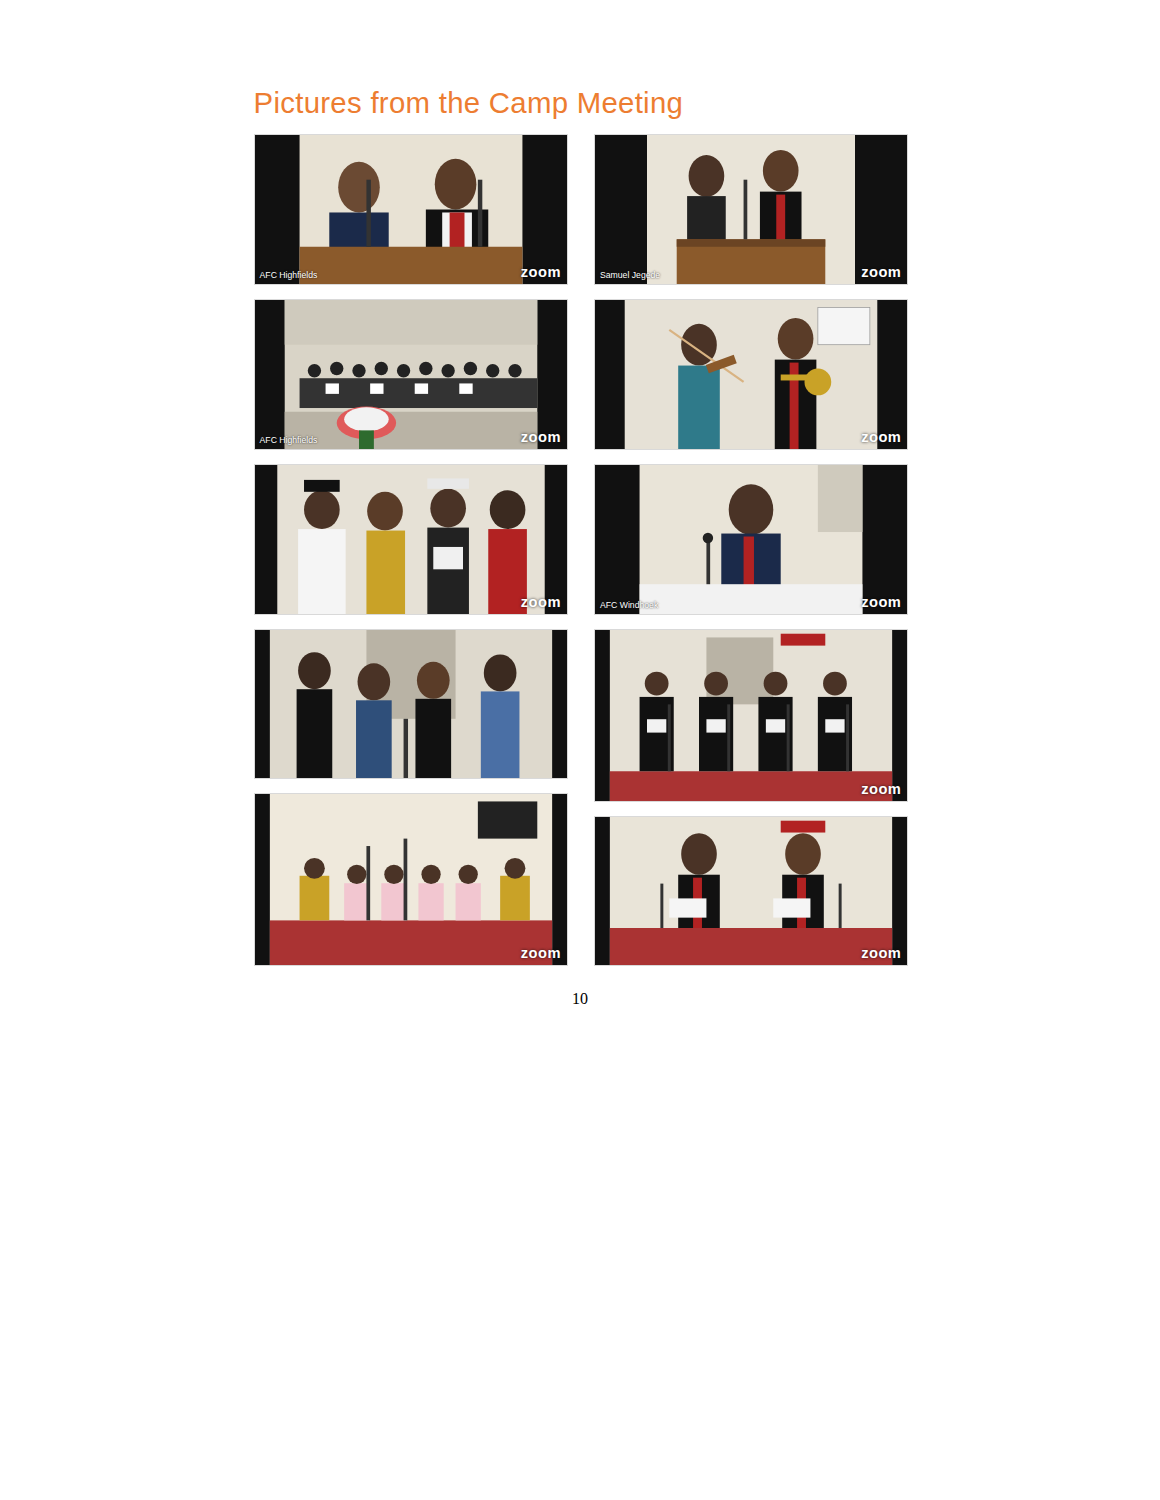Pictures from the Camp Meeting
AFC Highfields zoom
AFC Highfields zoom
zoom
zoom
Samuel Jegede zoom
zoom
AFC Windhoek zoom
zoom
zoom
10